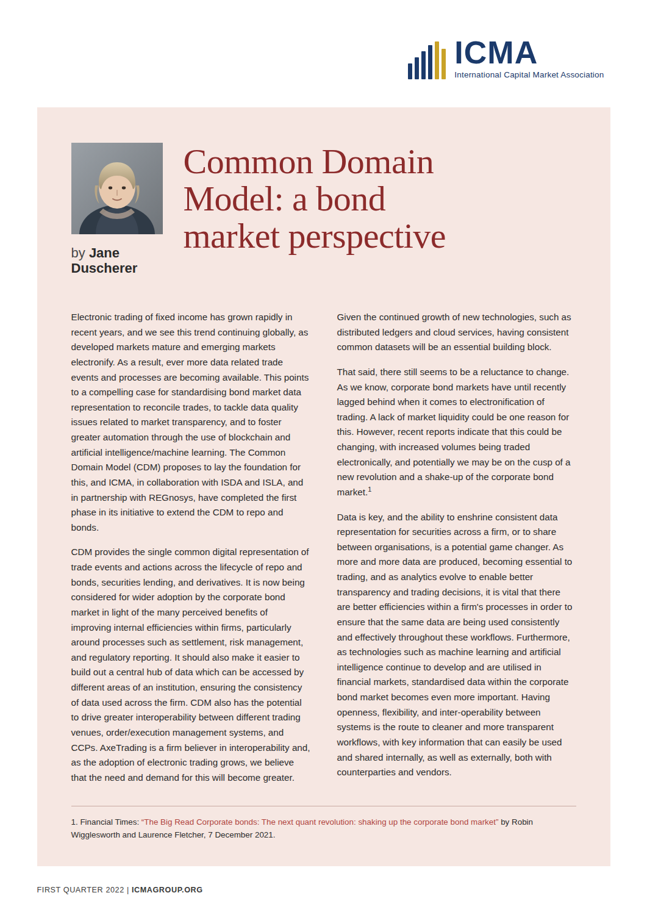ICMA International Capital Market Association
by Jane
Duscherer
Common Domain
Model: a bond
market perspective
Electronic trading of fixed income has grown rapidly in recent years, and we see this trend continuing globally, as developed markets mature and emerging markets electronify. As a result, ever more data related trade events and processes are becoming available. This points to a compelling case for standardising bond market data representation to reconcile trades, to tackle data quality issues related to market transparency, and to foster greater automation through the use of blockchain and artificial intelligence/machine learning. The Common Domain Model (CDM) proposes to lay the foundation for this, and ICMA, in collaboration with ISDA and ISLA, and in partnership with REGnosys, have completed the first phase in its initiative to extend the CDM to repo and bonds.
CDM provides the single common digital representation of trade events and actions across the lifecycle of repo and bonds, securities lending, and derivatives. It is now being considered for wider adoption by the corporate bond market in light of the many perceived benefits of improving internal efficiencies within firms, particularly around processes such as settlement, risk management, and regulatory reporting. It should also make it easier to build out a central hub of data which can be accessed by different areas of an institution, ensuring the consistency of data used across the firm. CDM also has the potential to drive greater interoperability between different trading venues, order/execution management systems, and CCPs. AxeTrading is a firm believer in interoperability and, as the adoption of electronic trading grows, we believe that the need and demand for this will become greater. Given the continued growth of new technologies, such as distributed ledgers and cloud services, having consistent common datasets will be an essential building block.
That said, there still seems to be a reluctance to change. As we know, corporate bond markets have until recently lagged behind when it comes to electronification of trading. A lack of market liquidity could be one reason for this. However, recent reports indicate that this could be changing, with increased volumes being traded electronically, and potentially we may be on the cusp of a new revolution and a shake-up of the corporate bond market.1
Data is key, and the ability to enshrine consistent data representation for securities across a firm, or to share between organisations, is a potential game changer. As more and more data are produced, becoming essential to trading, and as analytics evolve to enable better transparency and trading decisions, it is vital that there are better efficiencies within a firm's processes in order to ensure that the same data are being used consistently and effectively throughout these workflows. Furthermore, as technologies such as machine learning and artificial intelligence continue to develop and are utilised in financial markets, standardised data within the corporate bond market becomes even more important. Having openness, flexibility, and inter-operability between systems is the route to cleaner and more transparent workflows, with key information that can easily be used and shared internally, as well as externally, both with counterparties and vendors.
1. Financial Times: “The Big Read Corporate bonds: The next quant revolution: shaking up the corporate bond market” by Robin Wigglesworth and Laurence Fletcher, 7 December 2021.
FIRST QUARTER 2022 | ICMAGROUP.ORG